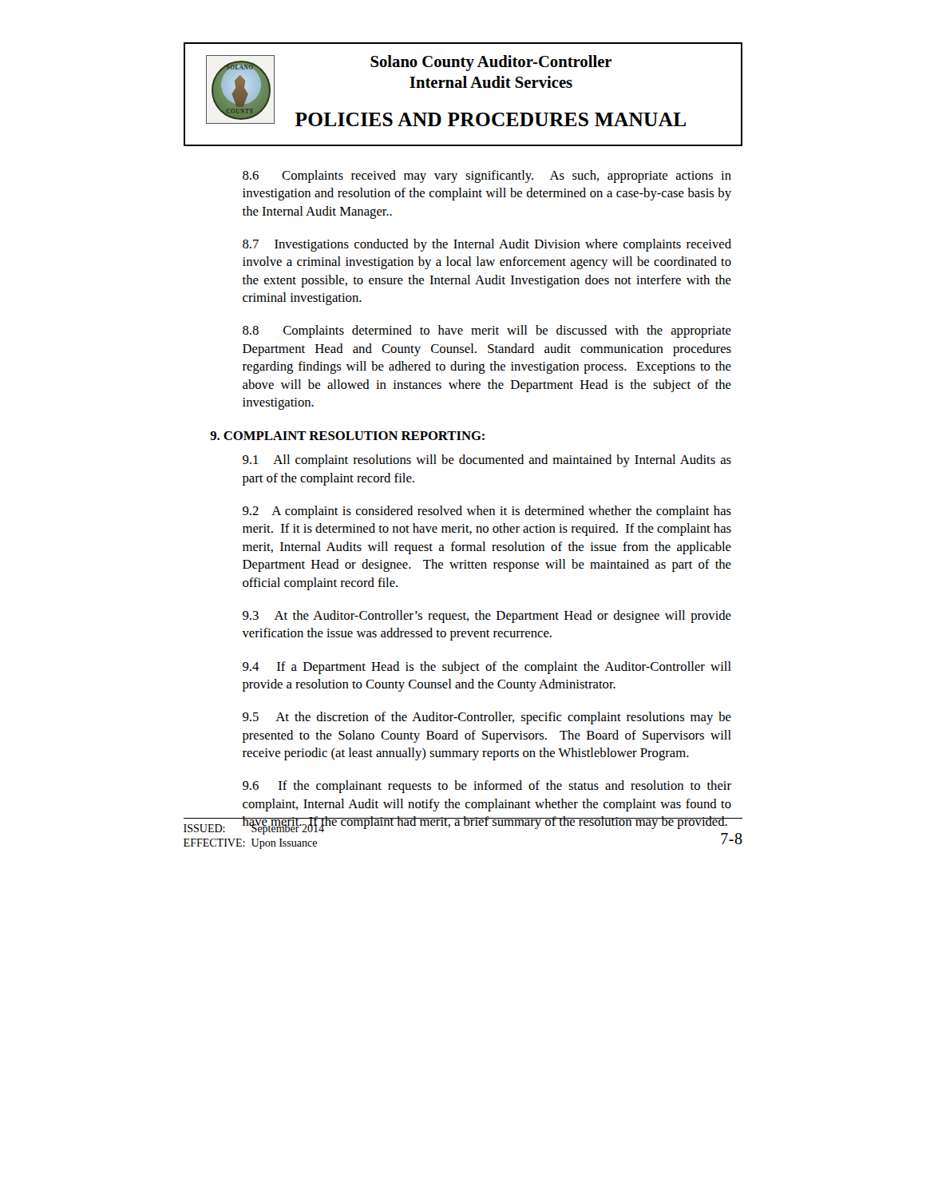SOLANO
COUNTY
Solano County Auditor-Controller
Internal Audit Services
POLICIES AND PROCEDURES MANUAL
8.6 Complaints received may vary significantly. As such, appropriate actions in investigation and resolution of the complaint will be determined on a case-by-case basis by the Internal Audit Manager..
8.7 Investigations conducted by the Internal Audit Division where complaints received involve a criminal investigation by a local law enforcement agency will be coordinated to the extent possible, to ensure the Internal Audit Investigation does not interfere with the criminal investigation.
8.8 Complaints determined to have merit will be discussed with the appropriate Department Head and County Counsel. Standard audit communication procedures regarding findings will be adhered to during the investigation process. Exceptions to the above will be allowed in instances where the Department Head is the subject of the investigation.
9. COMPLAINT RESOLUTION REPORTING:
9.1 All complaint resolutions will be documented and maintained by Internal Audits as part of the complaint record file.
9.2 A complaint is considered resolved when it is determined whether the complaint has merit. If it is determined to not have merit, no other action is required. If the complaint has merit, Internal Audits will request a formal resolution of the issue from the applicable Department Head or designee. The written response will be maintained as part of the official complaint record file.
9.3 At the Auditor-Controller’s request, the Department Head or designee will provide verification the issue was addressed to prevent recurrence.
9.4 If a Department Head is the subject of the complaint the Auditor-Controller will provide a resolution to County Counsel and the County Administrator.
9.5 At the discretion of the Auditor-Controller, specific complaint resolutions may be presented to the Solano County Board of Supervisors. The Board of Supervisors will receive periodic (at least annually) summary reports on the Whistleblower Program.
9.6 If the complainant requests to be informed of the status and resolution to their complaint, Internal Audit will notify the complainant whether the complaint was found to have merit. If the complaint had merit, a brief summary of the resolution may be provided.
ISSUED: September 2014
EFFECTIVE: Upon Issuance
7-8